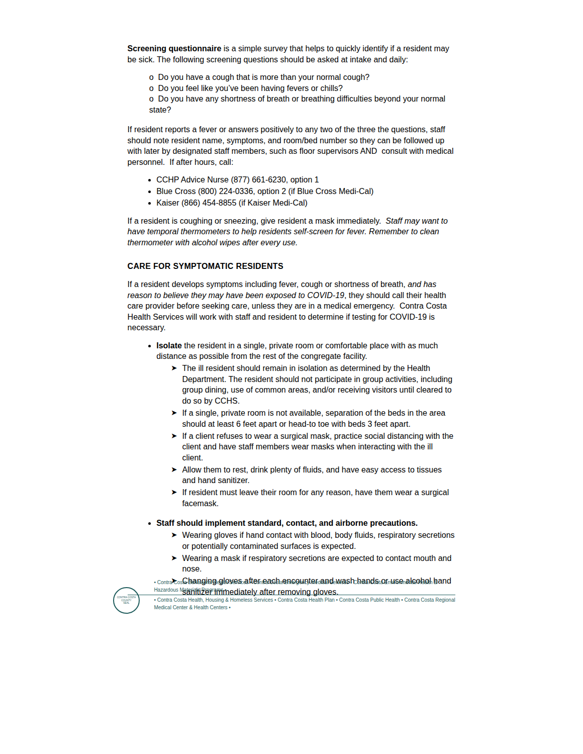Screening questionnaire is a simple survey that helps to quickly identify if a resident may be sick. The following screening questions should be asked at intake and daily:
o Do you have a cough that is more than your normal cough?
o Do you feel like you’ve been having fevers or chills?
o Do you have any shortness of breath or breathing difficulties beyond your normal state?
If resident reports a fever or answers positively to any two of the three the questions, staff should note resident name, symptoms, and room/bed number so they can be followed up with later by designated staff members, such as floor supervisors AND consult with medical personnel. If after hours, call:
CCHP Advice Nurse (877) 661-6230, option 1
Blue Cross (800) 224-0336, option 2 (if Blue Cross Medi-Cal)
Kaiser (866) 454-8855 (if Kaiser Medi-Cal)
If a resident is coughing or sneezing, give resident a mask immediately. Staff may want to have temporal thermometers to help residents self-screen for fever. Remember to clean thermometer with alcohol wipes after every use.
CARE FOR SYMPTOMATIC RESIDENTS
If a resident develops symptoms including fever, cough or shortness of breath, and has reason to believe they may have been exposed to COVID-19, they should call their health care provider before seeking care, unless they are in a medical emergency. Contra Costa Health Services will work with staff and resident to determine if testing for COVID-19 is necessary.
Isolate the resident in a single, private room or comfortable place with as much distance as possible from the rest of the congregate facility.
The ill resident should remain in isolation as determined by the Health Department. The resident should not participate in group activities, including group dining, use of common areas, and/or receiving visitors until cleared to do so by CCHS.
If a single, private room is not available, separation of the beds in the area should at least 6 feet apart or head-to toe with beds 3 feet apart.
If a client refuses to wear a surgical mask, practice social distancing with the client and have staff members wear masks when interacting with the ill client.
Allow them to rest, drink plenty of fluids, and have easy access to tissues and hand sanitizer.
If resident must leave their room for any reason, have them wear a surgical facemask.
Staff should implement standard, contact, and airborne precautions.
Wearing gloves if hand contact with blood, body fluids, respiratory secretions or potentially contaminated surfaces is expected.
Wearing a mask if respiratory secretions are expected to contact mouth and nose.
Changing gloves after each encounter and wash hands or use alcohol hand sanitizer immediately after removing gloves.
CONTRA COSTA COUNTY
SEAL
• Contra Costa Behavioral Health Services • Contra Costa Emergency Medical Services • Contra Costa Environmental Health & Hazardous Materials Programs •
• Contra Costa Health, Housing & Homeless Services • Contra Costa Health Plan • Contra Costa Public Health • Contra Costa Regional Medical Center & Health Centers •